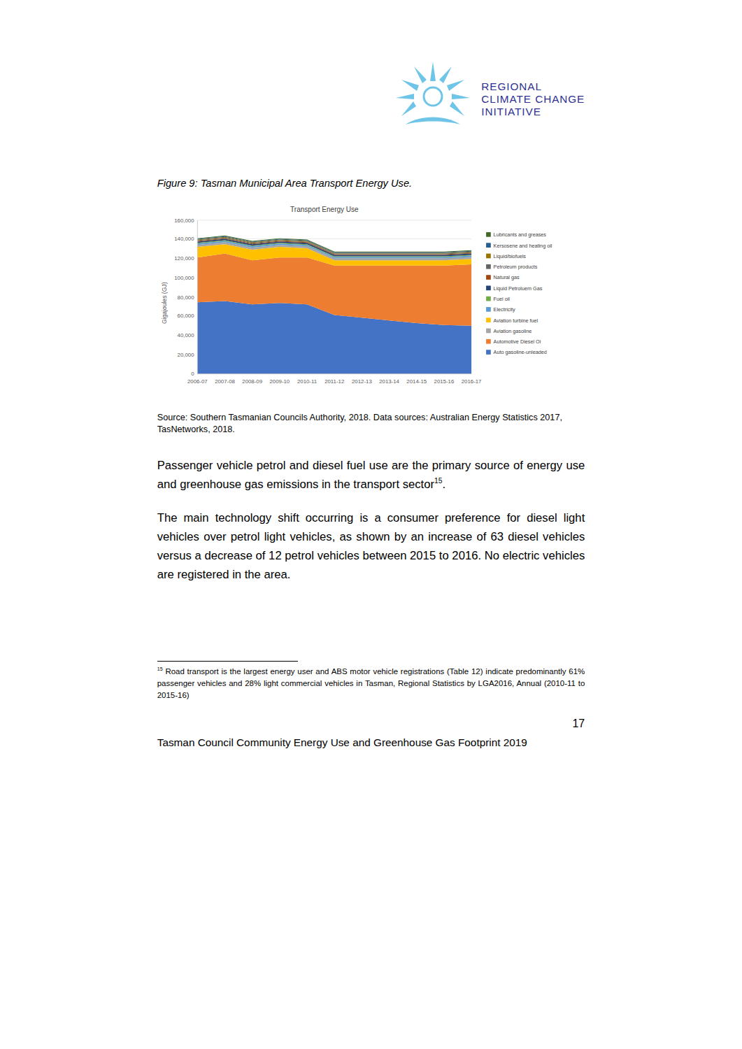Regional
Climate Change
Initiative
Figure 9: Tasman Municipal Area Transport Energy Use.
Transport Energy Use Gigajoules (GJ) 0 20,000 40,000 60,000 80,000 100,000 120,000 140,000 160,000 2006-07 2007-08 2008-09 2009-10 2010-11 2011-12 2012-13 2013-14 2014-15 2015-16 2016-17 Lubricants and greases Kersosene and heating oil Liquid/biofuels Petroleum products Natural gas Liquid Petroluem Gas Fuel oil Electricity Aviation turbine fuel Aviation gasoline Automotive Diesel Oi Auto gasoline-unleaded
Source: Southern Tasmanian Councils Authority, 2018. Data sources: Australian Energy Statistics 2017, TasNetworks, 2018.
Passenger vehicle petrol and diesel fuel use are the primary source of energy use and greenhouse gas emissions in the transport sector15.
The main technology shift occurring is a consumer preference for diesel light vehicles over petrol light vehicles, as shown by an increase of 63 diesel vehicles versus a decrease of 12 petrol vehicles between 2015 to 2016. No electric vehicles are registered in the area.
15 Road transport is the largest energy user and ABS motor vehicle registrations (Table 12) indicate predominantly 61% passenger vehicles and 28% light commercial vehicles in Tasman, Regional Statistics by LGA2016, Annual (2010-11 to 2015-16)
17
Tasman Council Community Energy Use and Greenhouse Gas Footprint 2019